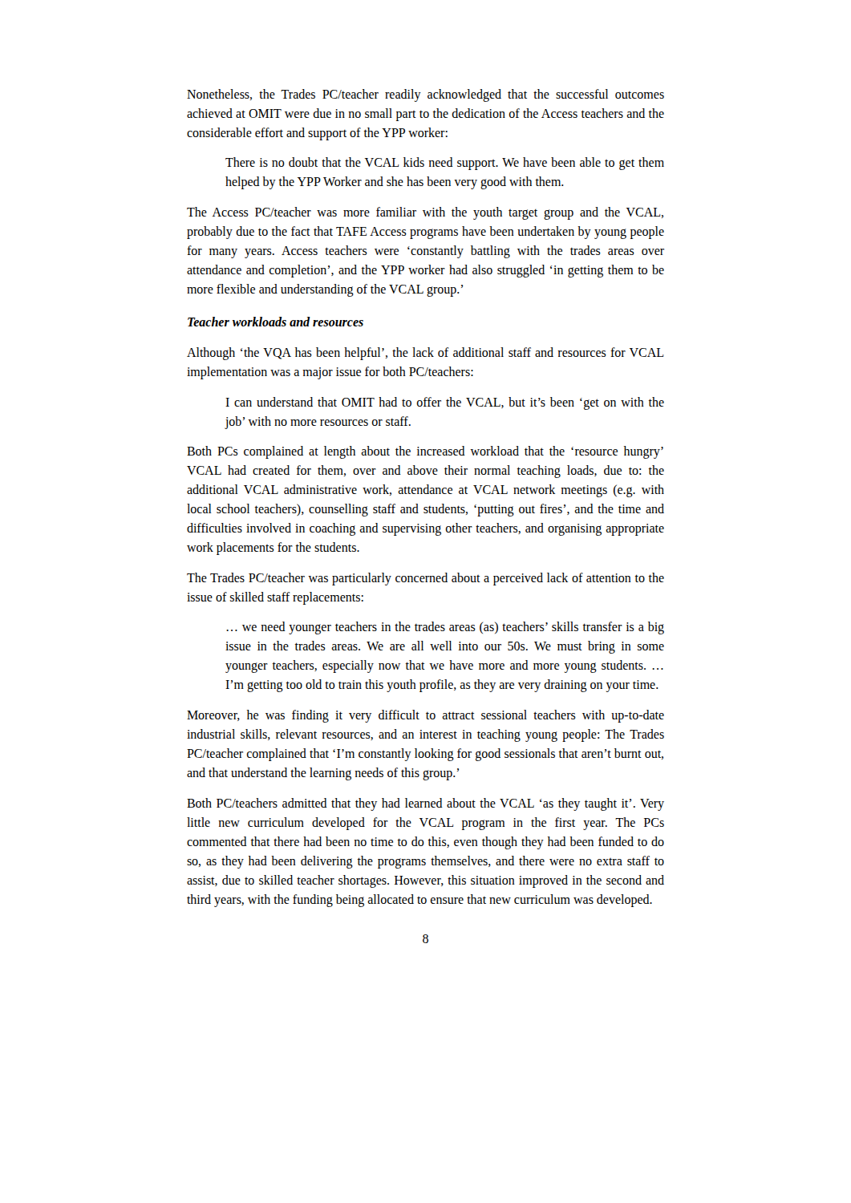Nonetheless, the Trades PC/teacher readily acknowledged that the successful outcomes achieved at OMIT were due in no small part to the dedication of the Access teachers and the considerable effort and support of the YPP worker:
There is no doubt that the VCAL kids need support. We have been able to get them helped by the YPP Worker and she has been very good with them.
The Access PC/teacher was more familiar with the youth target group and the VCAL, probably due to the fact that TAFE Access programs have been undertaken by young people for many years. Access teachers were ‘constantly battling with the trades areas over attendance and completion’, and the YPP worker had also struggled ‘in getting them to be more flexible and understanding of the VCAL group.’
Teacher workloads and resources
Although ‘the VQA has been helpful’, the lack of additional staff and resources for VCAL implementation was a major issue for both PC/teachers:
I can understand that OMIT had to offer the VCAL, but it’s been ‘get on with the job’ with no more resources or staff.
Both PCs complained at length about the increased workload that the ‘resource hungry’ VCAL had created for them, over and above their normal teaching loads, due to: the additional VCAL administrative work, attendance at VCAL network meetings (e.g. with local school teachers), counselling staff and students, ‘putting out fires’, and the time and difficulties involved in coaching and supervising other teachers, and organising appropriate work placements for the students.
The Trades PC/teacher was particularly concerned about a perceived lack of attention to the issue of skilled staff replacements:
… we need younger teachers in the trades areas (as) teachers’ skills transfer is a big issue in the trades areas. We are all well into our 50s. We must bring in some younger teachers, especially now that we have more and more young students. … I’m getting too old to train this youth profile, as they are very draining on your time.
Moreover, he was finding it very difficult to attract sessional teachers with up-to-date industrial skills, relevant resources, and an interest in teaching young people: The Trades PC/teacher complained that ‘I’m constantly looking for good sessionals that aren’t burnt out, and that understand the learning needs of this group.’
Both PC/teachers admitted that they had learned about the VCAL ‘as they taught it’. Very little new curriculum developed for the VCAL program in the first year. The PCs commented that there had been no time to do this, even though they had been funded to do so, as they had been delivering the programs themselves, and there were no extra staff to assist, due to skilled teacher shortages. However, this situation improved in the second and third years, with the funding being allocated to ensure that new curriculum was developed.
8